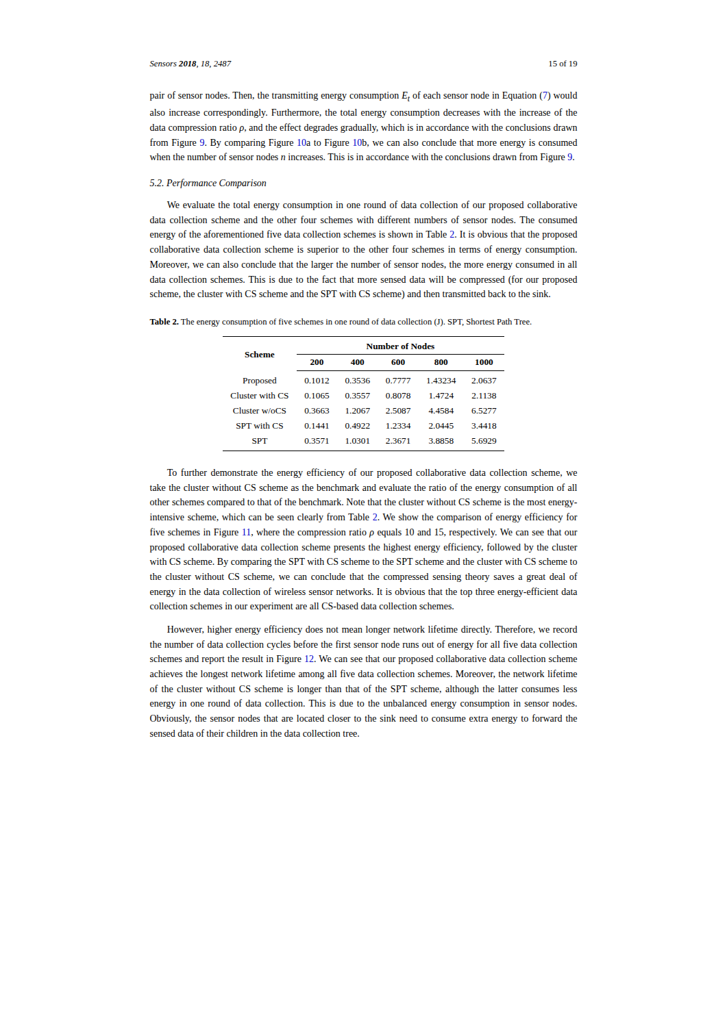Sensors 2018, 18, 2487
15 of 19
pair of sensor nodes. Then, the transmitting energy consumption Et of each sensor node in Equation (7) would also increase correspondingly. Furthermore, the total energy consumption decreases with the increase of the data compression ratio ρ, and the effect degrades gradually, which is in accordance with the conclusions drawn from Figure 9. By comparing Figure 10a to Figure 10b, we can also conclude that more energy is consumed when the number of sensor nodes n increases. This is in accordance with the conclusions drawn from Figure 9.
5.2. Performance Comparison
We evaluate the total energy consumption in one round of data collection of our proposed collaborative data collection scheme and the other four schemes with different numbers of sensor nodes. The consumed energy of the aforementioned five data collection schemes is shown in Table 2. It is obvious that the proposed collaborative data collection scheme is superior to the other four schemes in terms of energy consumption. Moreover, we can also conclude that the larger the number of sensor nodes, the more energy consumed in all data collection schemes. This is due to the fact that more sensed data will be compressed (for our proposed scheme, the cluster with CS scheme and the SPT with CS scheme) and then transmitted back to the sink.
Table 2. The energy consumption of five schemes in one round of data collection (J). SPT, Shortest Path Tree.
| Scheme | Number of Nodes |
| --- | --- |
| 200 | 400 | 600 | 800 | 1000 |
| Proposed | 0.1012 | 0.3536 | 0.7777 | 1.43234 | 2.0637 |
| Cluster with CS | 0.1065 | 0.3557 | 0.8078 | 1.4724 | 2.1138 |
| Cluster w/oCS | 0.3663 | 1.2067 | 2.5087 | 4.4584 | 6.5277 |
| SPT with CS | 0.1441 | 0.4922 | 1.2334 | 2.0445 | 3.4418 |
| SPT | 0.3571 | 1.0301 | 2.3671 | 3.8858 | 5.6929 |
To further demonstrate the energy efficiency of our proposed collaborative data collection scheme, we take the cluster without CS scheme as the benchmark and evaluate the ratio of the energy consumption of all other schemes compared to that of the benchmark. Note that the cluster without CS scheme is the most energy-intensive scheme, which can be seen clearly from Table 2. We show the comparison of energy efficiency for five schemes in Figure 11, where the compression ratio ρ equals 10 and 15, respectively. We can see that our proposed collaborative data collection scheme presents the highest energy efficiency, followed by the cluster with CS scheme. By comparing the SPT with CS scheme to the SPT scheme and the cluster with CS scheme to the cluster without CS scheme, we can conclude that the compressed sensing theory saves a great deal of energy in the data collection of wireless sensor networks. It is obvious that the top three energy-efficient data collection schemes in our experiment are all CS-based data collection schemes.
However, higher energy efficiency does not mean longer network lifetime directly. Therefore, we record the number of data collection cycles before the first sensor node runs out of energy for all five data collection schemes and report the result in Figure 12. We can see that our proposed collaborative data collection scheme achieves the longest network lifetime among all five data collection schemes. Moreover, the network lifetime of the cluster without CS scheme is longer than that of the SPT scheme, although the latter consumes less energy in one round of data collection. This is due to the unbalanced energy consumption in sensor nodes. Obviously, the sensor nodes that are located closer to the sink need to consume extra energy to forward the sensed data of their children in the data collection tree.